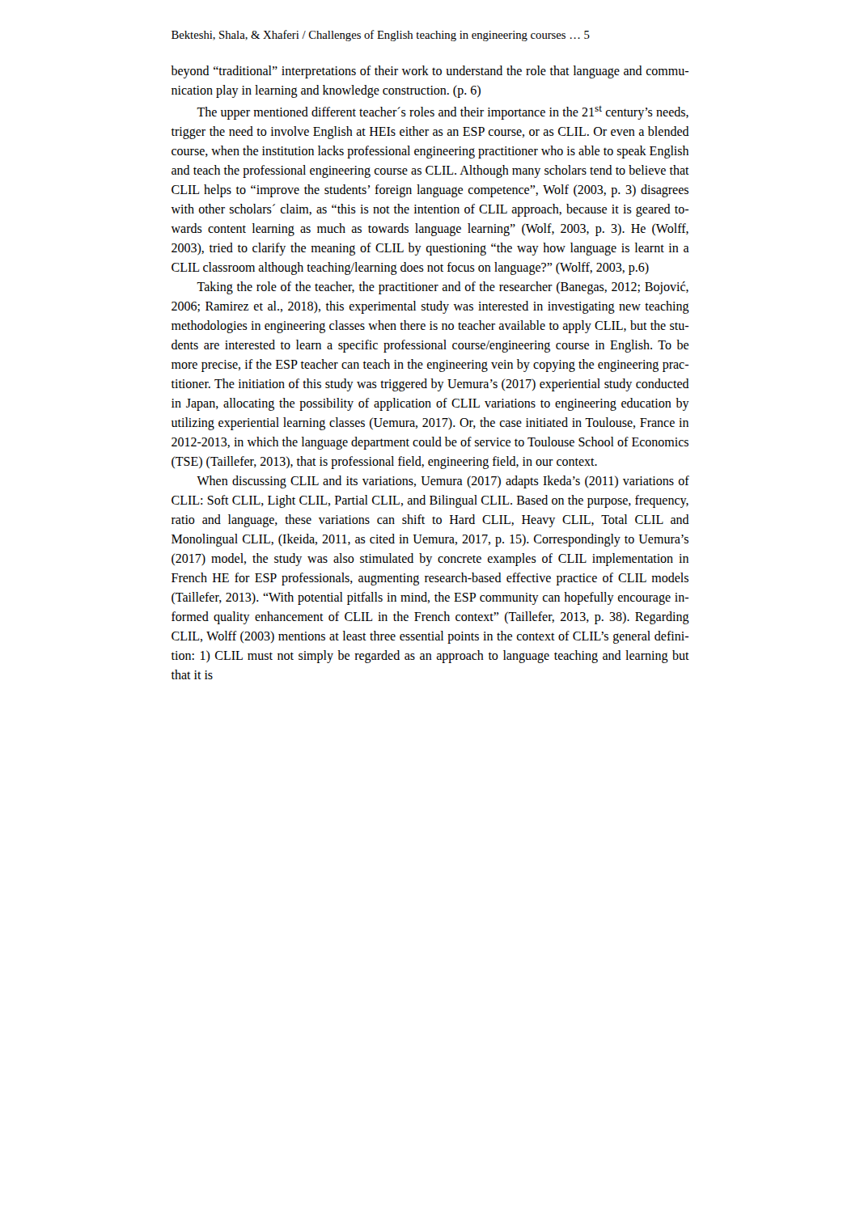Bekteshi, Shala, & Xhaferi / Challenges of English teaching in engineering courses … 5
beyond “traditional” interpretations of their work to understand the role that language and communication play in learning and knowledge construction. (p. 6)
The upper mentioned different teacher´s roles and their importance in the 21st century’s needs, trigger the need to involve English at HEIs either as an ESP course, or as CLIL. Or even a blended course, when the institution lacks professional engineering practitioner who is able to speak English and teach the professional engineering course as CLIL. Although many scholars tend to believe that CLIL helps to “improve the students’ foreign language competence”, Wolf (2003, p. 3) disagrees with other scholars´ claim, as “this is not the intention of CLIL approach, because it is geared towards content learning as much as towards language learning” (Wolf, 2003, p. 3). He (Wolff, 2003), tried to clarify the meaning of CLIL by questioning “the way how language is learnt in a CLIL classroom although teaching/learning does not focus on language?” (Wolff, 2003, p.6)
Taking the role of the teacher, the practitioner and of the researcher (Banegas, 2012; Bojović, 2006; Ramirez et al., 2018), this experimental study was interested in investigating new teaching methodologies in engineering classes when there is no teacher available to apply CLIL, but the students are interested to learn a specific professional course/engineering course in English. To be more precise, if the ESP teacher can teach in the engineering vein by copying the engineering practitioner. The initiation of this study was triggered by Uemura’s (2017) experiential study conducted in Japan, allocating the possibility of application of CLIL variations to engineering education by utilizing experiential learning classes (Uemura, 2017). Or, the case initiated in Toulouse, France in 2012-2013, in which the language department could be of service to Toulouse School of Economics (TSE) (Taillefer, 2013), that is professional field, engineering field, in our context.
When discussing CLIL and its variations, Uemura (2017) adapts Ikeda’s (2011) variations of CLIL: Soft CLIL, Light CLIL, Partial CLIL, and Bilingual CLIL. Based on the purpose, frequency, ratio and language, these variations can shift to Hard CLIL, Heavy CLIL, Total CLIL and Monolingual CLIL, (Ikeida, 2011, as cited in Uemura, 2017, p. 15). Correspondingly to Uemura’s (2017) model, the study was also stimulated by concrete examples of CLIL implementation in French HE for ESP professionals, augmenting research-based effective practice of CLIL models (Taillefer, 2013). “With potential pitfalls in mind, the ESP community can hopefully encourage informed quality enhancement of CLIL in the French context” (Taillefer, 2013, p. 38). Regarding CLIL, Wolff (2003) mentions at least three essential points in the context of CLIL’s general definition: 1) CLIL must not simply be regarded as an approach to language teaching and learning but that it is